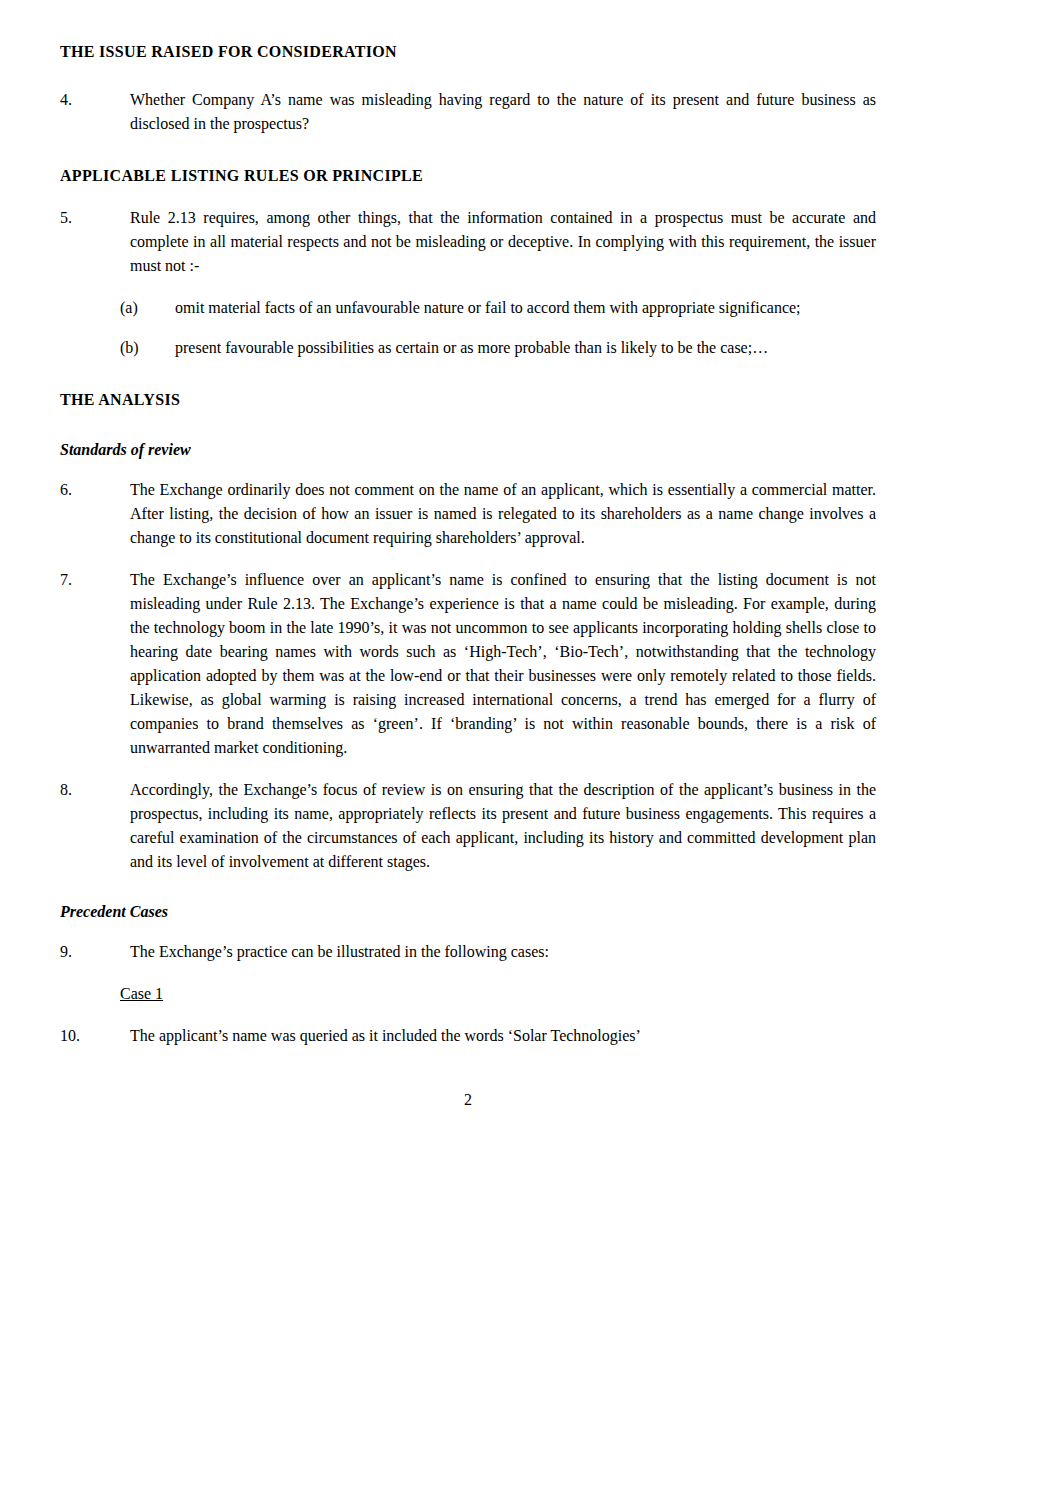THE ISSUE RAISED FOR CONSIDERATION
4.
Whether Company A’s name was misleading having regard to the nature of its present and future business as disclosed in the prospectus?
APPLICABLE LISTING RULES OR PRINCIPLE
5.
Rule 2.13 requires, among other things, that the information contained in a prospectus must be accurate and complete in all material respects and not be misleading or deceptive. In complying with this requirement, the issuer must not :-
(a)
omit material facts of an unfavourable nature or fail to accord them with appropriate significance;
(b)
present favourable possibilities as certain or as more probable than is likely to be the case;…
THE ANALYSIS
Standards of review
6.
The Exchange ordinarily does not comment on the name of an applicant, which is essentially a commercial matter. After listing, the decision of how an issuer is named is relegated to its shareholders as a name change involves a change to its constitutional document requiring shareholders’ approval.
7.
The Exchange’s influence over an applicant’s name is confined to ensuring that the listing document is not misleading under Rule 2.13. The Exchange’s experience is that a name could be misleading. For example, during the technology boom in the late 1990’s, it was not uncommon to see applicants incorporating holding shells close to hearing date bearing names with words such as ‘High-Tech’, ‘Bio-Tech’, notwithstanding that the technology application adopted by them was at the low-end or that their businesses were only remotely related to those fields. Likewise, as global warming is raising increased international concerns, a trend has emerged for a flurry of companies to brand themselves as ‘green’. If ‘branding’ is not within reasonable bounds, there is a risk of unwarranted market conditioning.
8.
Accordingly, the Exchange’s focus of review is on ensuring that the description of the applicant’s business in the prospectus, including its name, appropriately reflects its present and future business engagements. This requires a careful examination of the circumstances of each applicant, including its history and committed development plan and its level of involvement at different stages.
Precedent Cases
9.
The Exchange’s practice can be illustrated in the following cases:
Case 1
10.
The applicant’s name was queried as it included the words ‘Solar Technologies’
2